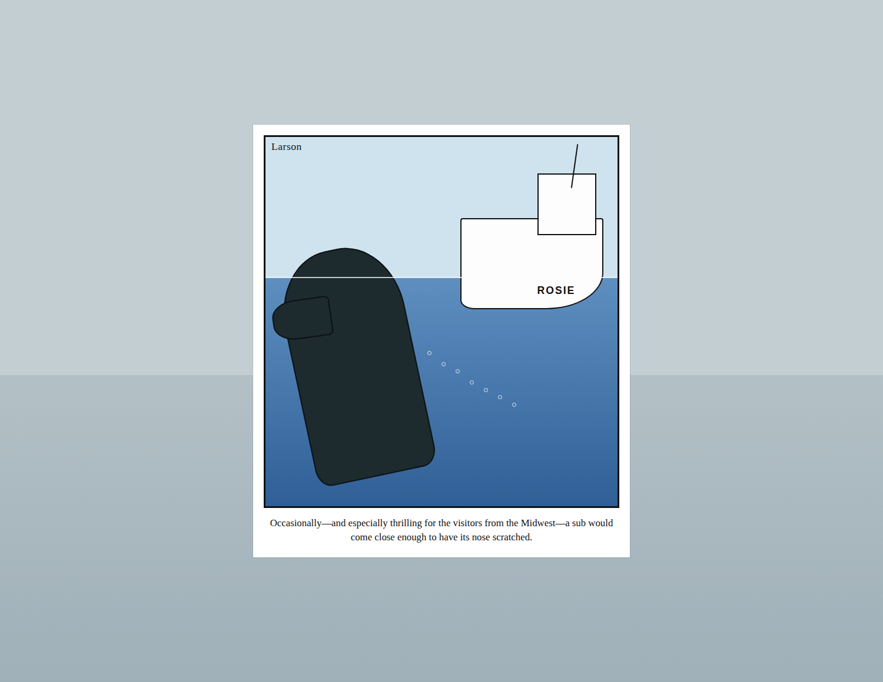Far Side cartoon: a submarine surfaces beside a fishing boat named Rosie
Larson
ROSIE
Occasionally—and especially thrilling for the visitors from the Midwest—a sub would come close enough to have its nose scratched.